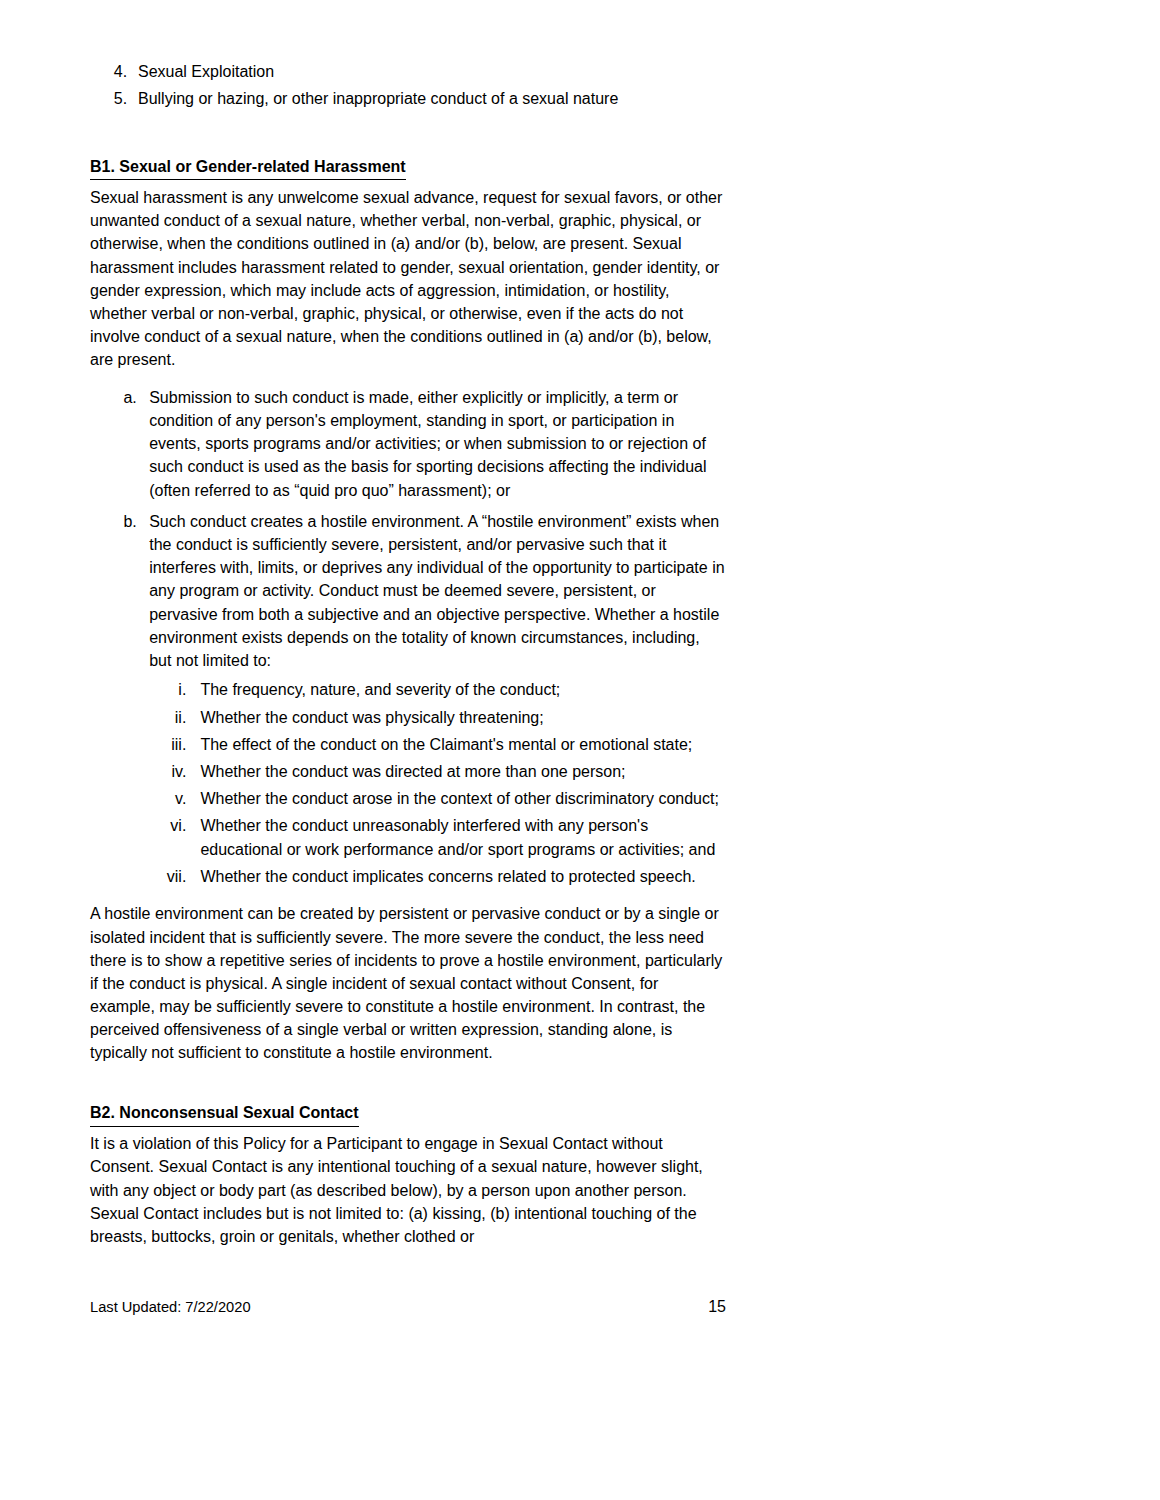Sexual Exploitation
Bullying or hazing, or other inappropriate conduct of a sexual nature
B1. Sexual or Gender-related Harassment
Sexual harassment is any unwelcome sexual advance, request for sexual favors, or other unwanted conduct of a sexual nature, whether verbal, non-verbal, graphic, physical, or otherwise, when the conditions outlined in (a) and/or (b), below, are present. Sexual harassment includes harassment related to gender, sexual orientation, gender identity, or gender expression, which may include acts of aggression, intimidation, or hostility, whether verbal or non-verbal, graphic, physical, or otherwise, even if the acts do not involve conduct of a sexual nature, when the conditions outlined in (a) and/or (b), below, are present.
Submission to such conduct is made, either explicitly or implicitly, a term or condition of any person's employment, standing in sport, or participation in events, sports programs and/or activities; or when submission to or rejection of such conduct is used as the basis for sporting decisions affecting the individual (often referred to as “quid pro quo” harassment); or
Such conduct creates a hostile environment. A “hostile environment” exists when the conduct is sufficiently severe, persistent, and/or pervasive such that it interferes with, limits, or deprives any individual of the opportunity to participate in any program or activity. Conduct must be deemed severe, persistent, or pervasive from both a subjective and an objective perspective. Whether a hostile environment exists depends on the totality of known circumstances, including, but not limited to:
The frequency, nature, and severity of the conduct;
Whether the conduct was physically threatening;
The effect of the conduct on the Claimant's mental or emotional state;
Whether the conduct was directed at more than one person;
Whether the conduct arose in the context of other discriminatory conduct;
Whether the conduct unreasonably interfered with any person's educational or work performance and/or sport programs or activities; and
Whether the conduct implicates concerns related to protected speech.
A hostile environment can be created by persistent or pervasive conduct or by a single or isolated incident that is sufficiently severe. The more severe the conduct, the less need there is to show a repetitive series of incidents to prove a hostile environment, particularly if the conduct is physical. A single incident of sexual contact without Consent, for example, may be sufficiently severe to constitute a hostile environment. In contrast, the perceived offensiveness of a single verbal or written expression, standing alone, is typically not sufficient to constitute a hostile environment.
B2. Nonconsensual Sexual Contact
It is a violation of this Policy for a Participant to engage in Sexual Contact without Consent. Sexual Contact is any intentional touching of a sexual nature, however slight, with any object or body part (as described below), by a person upon another person. Sexual Contact includes but is not limited to: (a) kissing, (b) intentional touching of the breasts, buttocks, groin or genitals, whether clothed or
Last Updated: 7/22/2020 15